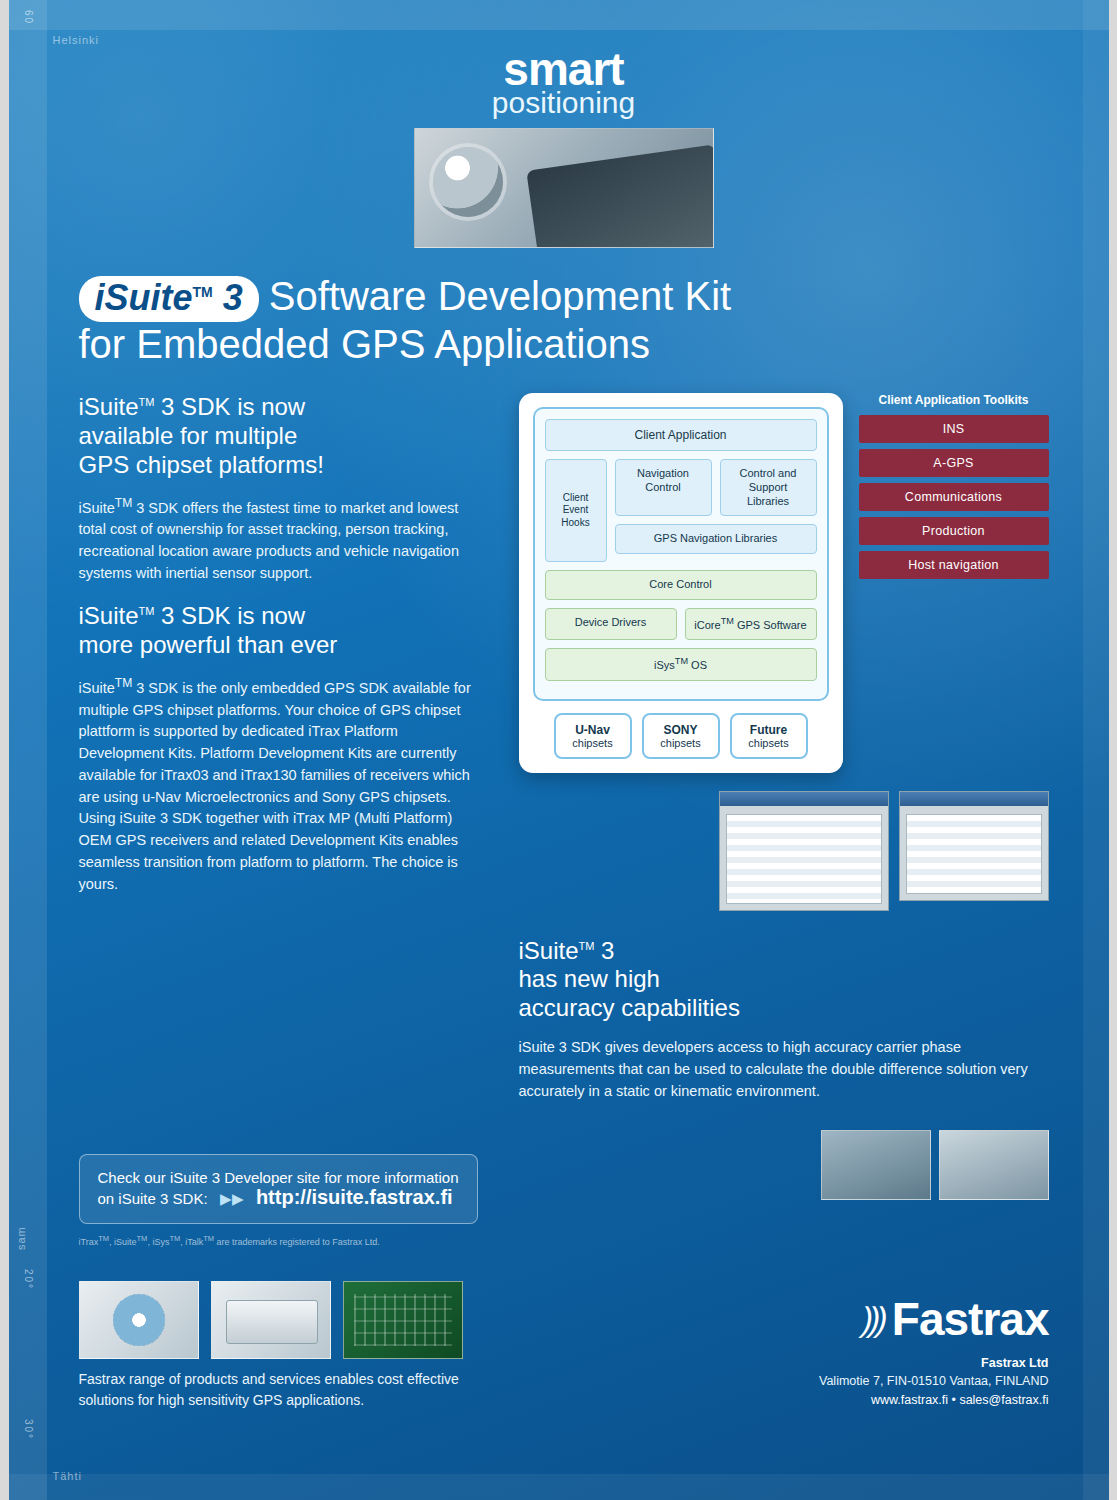60 20° 30° Helsinki sam Tähti
smartpositioning
iSuiteTM 3 Software Development Kit
for Embedded GPS Applications
iSuiteTM 3 SDK is now
available for multiple
GPS chipset platforms!
iSuiteTM 3 SDK offers the fastest time to market and lowest total cost of ownership for asset tracking, person tracking, recreational location aware products and vehicle navigation systems with inertial sensor support.
iSuiteTM 3 SDK is now
more powerful than ever
iSuiteTM 3 SDK is the only embedded GPS SDK available for multiple GPS chipset platforms. Your choice of GPS chipset plattform is supported by dedicated iTrax Platform Development Kits. Platform Development Kits are currently available for iTrax03 and iTrax130 families of receivers which are using u-Nav Microelectronics and Sony GPS chipsets. Using iSuite 3 SDK together with iTrax MP (Multi Platform) OEM GPS receivers and related Development Kits enables seamless transition from platform to platform. The choice is yours.
Client Application
Client
Event
Hooks
Navigation Control
Control and
Support
Libraries
GPS Navigation Libraries
Core Control
Device Drivers
iCoreTM GPS Software
iSysTM OS
U-Navchipsets
SONYchipsets
Futurechipsets
Client Application Toolkits
INS
A-GPS
Communications
Production
Host navigation
iSuiteTM 3
has new high
accuracy capabilities
iSuite 3 SDK gives developers access to high accuracy carrier phase measurements that can be used to calculate the double difference solution very accurately in a static or kinematic environment.
Check our iSuite 3 Developer site for more information
on iSuite 3 SDK: ▶▶ http://isuite.fastrax.fi
iTraxTM, iSuiteTM, iSysTM, iTalkTM are trademarks registered to Fastrax Ltd.
Fastrax range of products and services enables cost effective solutions for high sensitivity GPS applications.
))) Fastrax
Fastrax Ltd
Valimotie 7, FIN-01510 Vantaa, FINLAND
www.fastrax.fi • sales@fastrax.fi